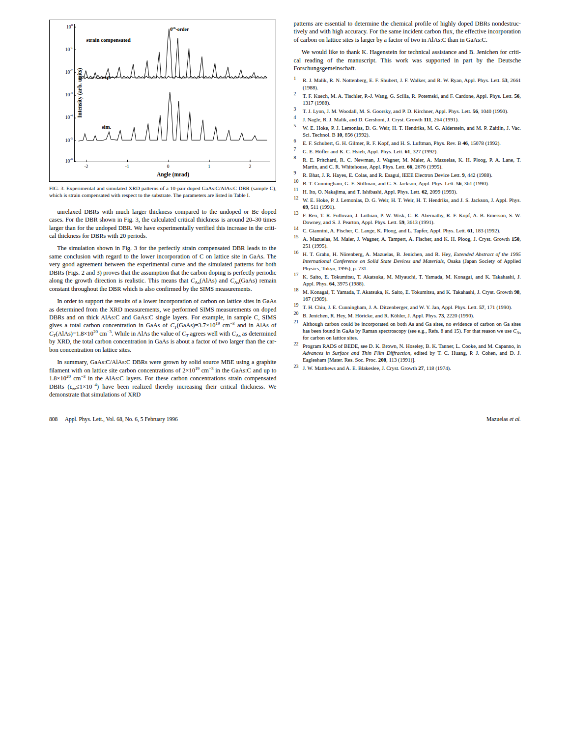Intensity (arb. units)
100
10-1
10-2
10-3
10-4
10-5
10-6
-2
-1
0
1
2
strain compensated
0th-order
exp.
sim.
Angle (mrad)
FIG. 3. Experimental and simulated XRD patterns of a 10-pair doped GaAs:C/AlAs:C DBR (sample C), which is strain compensated with respect to the substrate. The parameters are listed in Table I.
unrelaxed DBRs with much larger thickness compared to the undoped or Be doped cases. For the DBR shown in Fig. 3, the calculated critical thickness is around 20–30 times larger than for the undoped DBR. We have experimentally verified this increase in the critical thickness for DBRs with 20 periods.
The simulation shown in Fig. 3 for the perfectly strain compensated DBR leads to the same conclusion with regard to the lower incorporation of C on lattice site in GaAs. The very good agreement between the experimental curve and the simulated patterns for both DBRs (Figs. 2 and 3) proves that the assumption that the carbon doping is perfectly periodic along the growth direction is realistic. This means that CAs(AlAs) and CAs(GaAs) remain constant throughout the DBR which is also confirmed by the SIMS measurements.
In order to support the results of a lower incorporation of carbon on lattice sites in GaAs as determined from the XRD measurements, we performed SIMS measurements on doped DBRs and on thick AlAs:C and GaAs:C single layers. For example, in sample C, SIMS gives a total carbon concentration in GaAs of CT(GaAs)=3.7×1019 cm−3 and in AlAs of CT(AlAs)=1.8×1020 cm−3. While in AlAs the value of CT agrees well with CAs as determined by XRD, the total carbon concentration in GaAs is about a factor of two larger than the carbon concentration on lattice sites.
In summary, GaAs:C/AlAs:C DBRs were grown by solid source MBE using a graphite filament with on lattice site carbon concentrations of 2×1019 cm−3 in the GaAs:C and up to 1.8×1020 cm−3 in the AlAs:C layers. For these carbon concentrations strain compensated DBRs (εzz≤1×10−4) have been realized thereby increasing their critical thickness. We demonstrate that simulations of XRD
patterns are essential to determine the chemical profile of highly doped DBRs nondestructively and with high accuracy. For the same incident carbon flux, the effective incorporation of carbon on lattice sites is larger by a factor of two in AlAs:C than in GaAs:C.
We would like to thank K. Hagenstein for technical assistance and B. Jenichen for critical reading of the manuscript. This work was supported in part by the Deutsche Forschungsgemeinschaft.
R. J. Malik, R. N. Nottenberg, E. F. Shubert, J. F. Walker, and R. W. Ryan, Appl. Phys. Lett. 53, 2661 (1988).
T. F. Kuech, M. A. Tischler, P.-J. Wang, G. Scilla, R. Potemski, and F. Cardone, Appl. Phys. Lett. 56, 1317 (1988).
T. J. Lyon, J. M. Woodall, M. S. Goorsky, and P. D. Kirchner, Appl. Phys. Lett. 56, 1040 (1990).
J. Nagle, R. J. Malik, and D. Gershoni, J. Cryst. Growth 111, 264 (1991).
W. E. Hoke, P. J. Lemonias, D. G. Weir, H. T. Hendriks, M. G. Alderstein, and M. P. Zaitlin, J. Vac. Sci. Technol. B 10, 856 (1992).
E. F. Schubert, G. H. Gilmer, R. F. Kopf, and H. S. Luftman, Phys. Rev. B 46, 15078 (1992).
G. E. Höfler and K. C. Hsieh, Appl. Phys. Lett. 61, 327 (1992).
R. E. Pritchard, R. C. Newman, J. Wagner, M. Maier, A. Mazuelas, K. H. Ploog, P. A. Lane, T. Martin, and C. R. Whitehouse, Appl. Phys. Lett. 66, 2676 (1995).
R. Bhat, J. R. Hayes, E. Colas, and R. Esagui, IEEE Electron Device Lett. 9, 442 (1988).
B. T. Cunningham, G. E. Stillman, and G. S. Jackson, Appl. Phys. Lett. 56, 361 (1990).
H. Ito, O. Nakajima, and T. Ishibashi, Appl. Phys. Lett. 62, 2099 (1993).
W. E. Hoke, P. J. Lemonias, D. G. Weir, H. T. Weir, H. T. Hendriks, and J. S. Jackson, J. Appl. Phys. 69, 511 (1991).
F. Ren, T. R. Fullovan, J. Lothian, P. W. Wisk, C. R. Abernathy, R. F. Kopf, A. B. Emerson, S. W. Downey, and S. J. Pearton, Appl. Phys. Lett. 59, 3613 (1991).
C. Giannini, A. Fischer, C. Lange, K. Ploog, and L. Tapfer, Appl. Phys. Lett. 61, 183 (1992).
A. Mazuelas, M. Maier, J. Wagner, A. Tampert, A. Fischer, and K. H. Ploog, J. Cryst. Growth 150, 251 (1995).
H. T. Grahn, H. Nörenberg, A. Mazuelas, B. Jenichen, and R. Hey, Extended Abstract of the 1995 International Conference on Solid State Devices and Materials, Osaka (Japan Society of Applied Physics, Tokyo, 1995), p. 731.
K. Saito, E. Tokumitsu, T. Akatsuka, M. Miyauchi, T. Yamada, M. Konagai, and K. Takahashi, J. Appl. Phys. 64, 3975 (1988).
M. Konagai, T. Yamada, T. Akatsuka, K. Saito, E. Tokumitsu, and K. Takahashi, J. Cryst. Growth 98, 167 (1989).
T. H. Chiu, J. E. Cunningham, J. A. Ditzenberger, and W. Y. Jan, Appl. Phys. Lett. 57, 171 (1990).
B. Jenichen, R. Hey, M. Höricke, and R. Köhler, J. Appl. Phys. 73, 2220 (1990).
Although carbon could be incorporated on both As and Ga sites, no evidence of carbon on Ga sites has been found in GaAs by Raman spectroscopy (see e.g., Refs. 8 and 15). For that reason we use CAs for carbon on lattice sites.
Program RADS of BEDE, see D. K. Brown, N. Hoseley, B. K. Tanner, L. Cooke, and M. Capanno, in Advances in Surface and Thin Film Diffraction, edited by T. C. Huang, P. J. Cohen, and D. J. Eaglesham [Mater. Res. Soc. Proc. 208, 113 (1991)].
J. W. Matthews and A. E. Blakeslee, J. Cryst. Growth 27, 118 (1974).
808 Appl. Phys. Lett., Vol. 68, No. 6, 5 February 1996
Mazuelas et al.